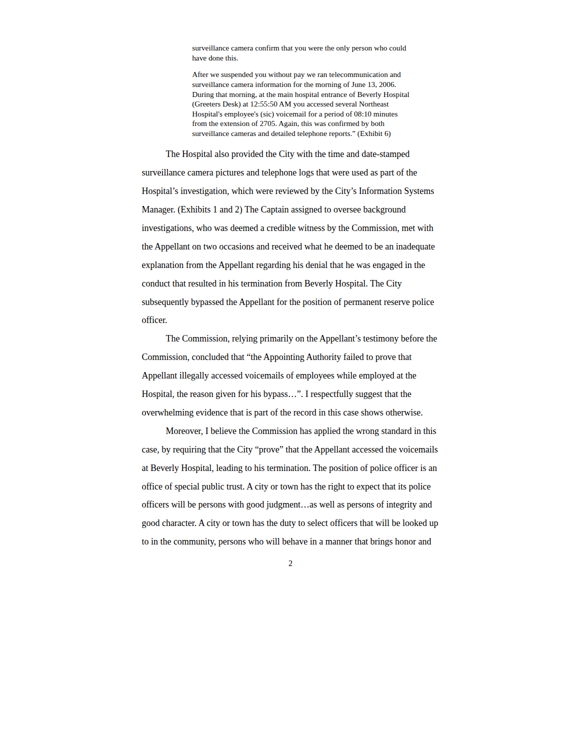surveillance camera confirm that you were the only person who could have done this.
After we suspended you without pay we ran telecommunication and surveillance camera information for the morning of June 13, 2006. During that morning, at the main hospital entrance of Beverly Hospital (Greeters Desk) at 12:55:50 AM you accessed several Northeast Hospital's employee's (sic) voicemail for a period of 08:10 minutes from the extension of 2705. Again, this was confirmed by both surveillance cameras and detailed telephone reports.” (Exhibit 6)
The Hospital also provided the City with the time and date-stamped surveillance camera pictures and telephone logs that were used as part of the Hospital’s investigation, which were reviewed by the City’s Information Systems Manager. (Exhibits 1 and 2) The Captain assigned to oversee background investigations, who was deemed a credible witness by the Commission, met with the Appellant on two occasions and received what he deemed to be an inadequate explanation from the Appellant regarding his denial that he was engaged in the conduct that resulted in his termination from Beverly Hospital. The City subsequently bypassed the Appellant for the position of permanent reserve police officer.
The Commission, relying primarily on the Appellant’s testimony before the Commission, concluded that “the Appointing Authority failed to prove that Appellant illegally accessed voicemails of employees while employed at the Hospital, the reason given for his bypass…”. I respectfully suggest that the overwhelming evidence that is part of the record in this case shows otherwise.
Moreover, I believe the Commission has applied the wrong standard in this case, by requiring that the City “prove” that the Appellant accessed the voicemails at Beverly Hospital, leading to his termination. The position of police officer is an office of special public trust. A city or town has the right to expect that its police officers will be persons with good judgment…as well as persons of integrity and good character. A city or town has the duty to select officers that will be looked up to in the community, persons who will behave in a manner that brings honor and
2